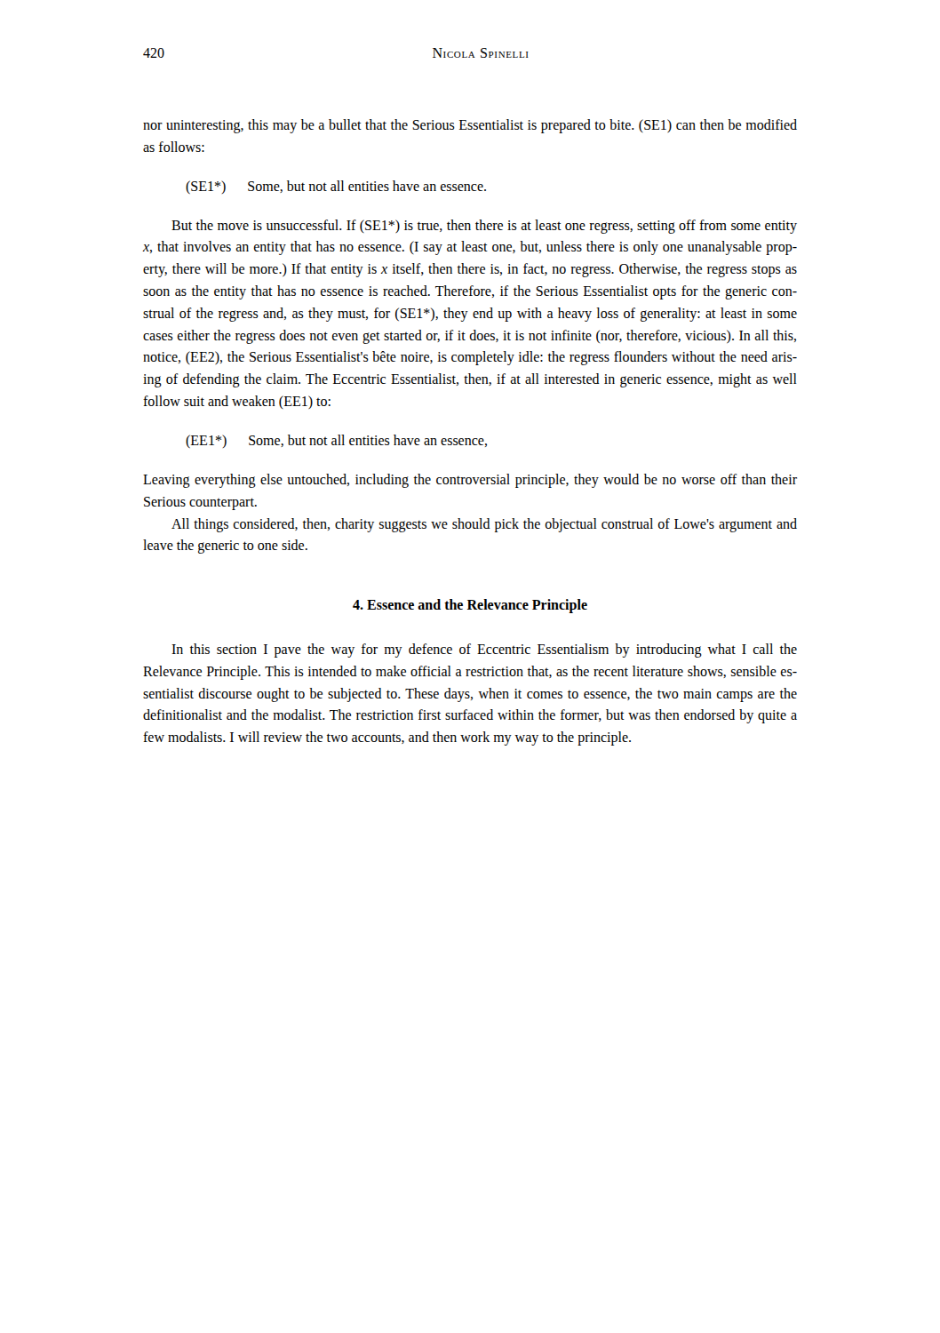420 Nicola Spinelli
nor uninteresting, this may be a bullet that the Serious Essentialist is prepared to bite. (SE1) can then be modified as follows:
(SE1*) Some, but not all entities have an essence.
But the move is unsuccessful. If (SE1*) is true, then there is at least one regress, setting off from some entity x, that involves an entity that has no essence. (I say at least one, but, unless there is only one unanalysable property, there will be more.) If that entity is x itself, then there is, in fact, no regress. Otherwise, the regress stops as soon as the entity that has no essence is reached. Therefore, if the Serious Essentialist opts for the generic construal of the regress and, as they must, for (SE1*), they end up with a heavy loss of generality: at least in some cases either the regress does not even get started or, if it does, it is not infinite (nor, therefore, vicious). In all this, notice, (EE2), the Serious Essentialist's bête noire, is completely idle: the regress flounders without the need arising of defending the claim. The Eccentric Essentialist, then, if at all interested in generic essence, might as well follow suit and weaken (EE1) to:
(EE1*) Some, but not all entities have an essence,
Leaving everything else untouched, including the controversial principle, they would be no worse off than their Serious counterpart.
All things considered, then, charity suggests we should pick the objectual construal of Lowe's argument and leave the generic to one side.
4. Essence and the Relevance Principle
In this section I pave the way for my defence of Eccentric Essentialism by introducing what I call the Relevance Principle. This is intended to make official a restriction that, as the recent literature shows, sensible essentialist discourse ought to be subjected to. These days, when it comes to essence, the two main camps are the definitionalist and the modalist. The restriction first surfaced within the former, but was then endorsed by quite a few modalists. I will review the two accounts, and then work my way to the principle.